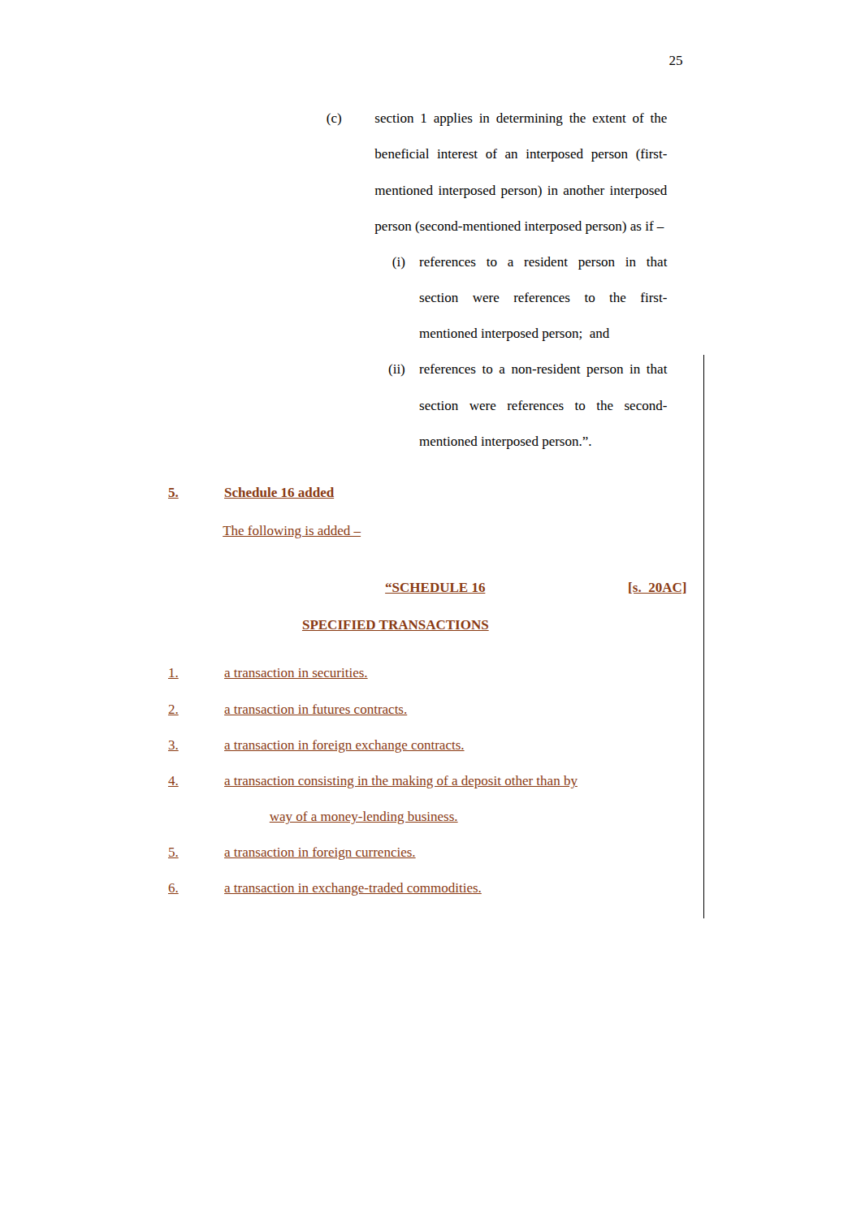25
(c)
section 1 applies in determining the extent of the beneficial interest of an interposed person (first-mentioned interposed person) in another interposed person (second-mentioned interposed person) as if –
(i)
references to a resident person in that section were references to the first-mentioned interposed person; and
(ii)
references to a non-resident person in that section were references to the second-mentioned interposed person.”.
5.
Schedule 16 added
The following is added –
“SCHEDULE 16
[s. 20AC]
SPECIFIED TRANSACTIONS
1.
a transaction in securities.
2.
a transaction in futures contracts.
3.
a transaction in foreign exchange contracts.
4.
a transaction consisting in the making of a deposit other than by
way of a money-lending business.
5.
a transaction in foreign currencies.
6.
a transaction in exchange-traded commodities.